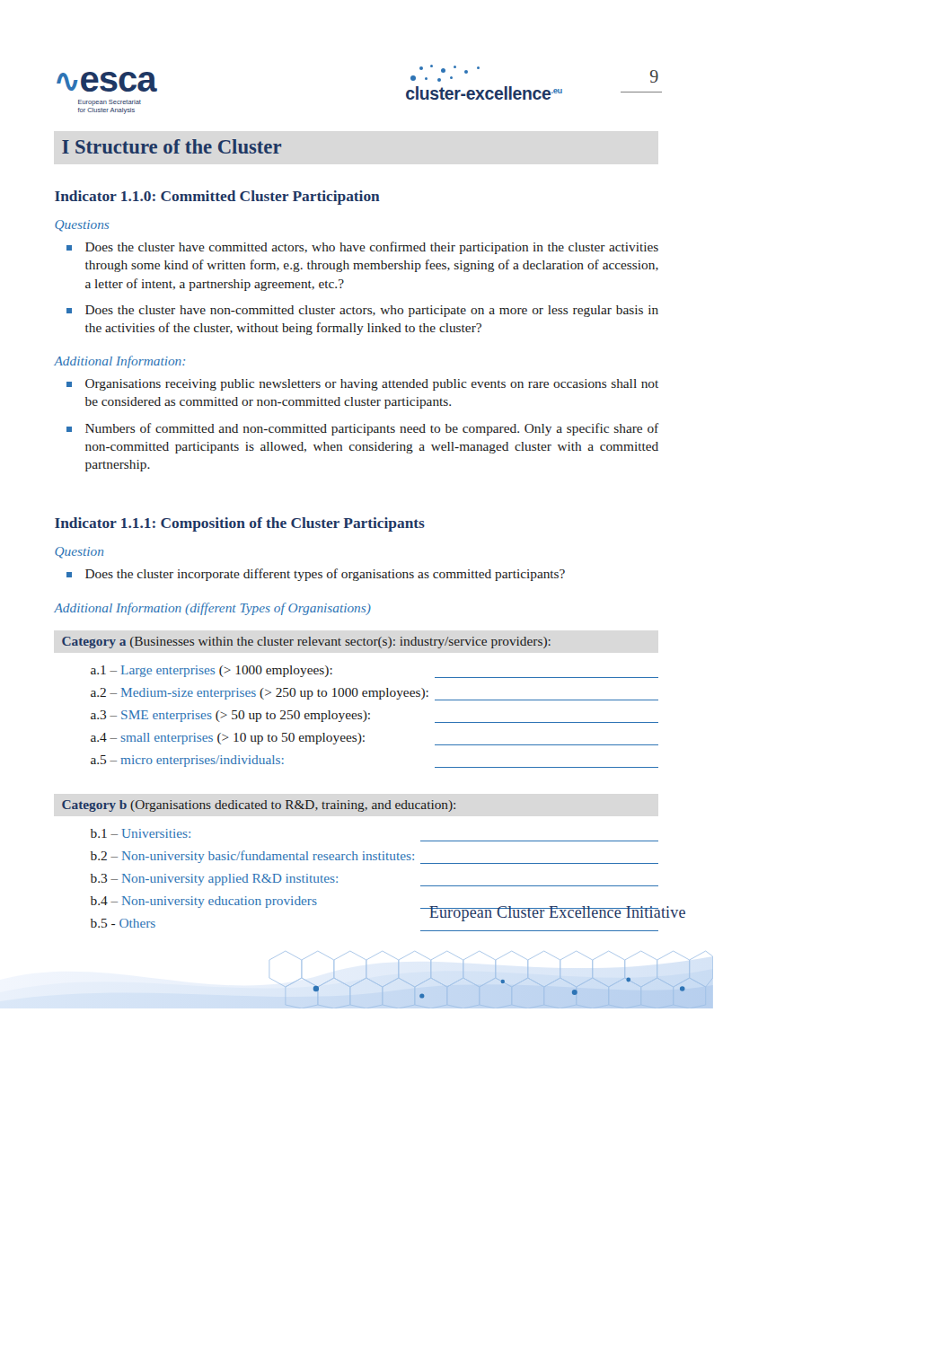∿esca
European Secretariat
for Cluster Analysis
cluster-excellence.eu
9
I Structure of the Cluster
Indicator 1.1.0: Committed Cluster Participation
Questions
Does the cluster have committed actors, who have confirmed their participation in the cluster activities through some kind of written form, e.g. through membership fees, signing of a declaration of accession, a letter of intent, a partnership agreement, etc.?
Does the cluster have non-committed cluster actors, who participate on a more or less regular basis in the activities of the cluster, without being formally linked to the cluster?
Additional Information:
Organisations receiving public newsletters or having attended public events on rare occasions shall not be considered as committed or non-committed cluster participants.
Numbers of committed and non-committed participants need to be compared. Only a specific share of non-committed participants is allowed, when considering a well-managed cluster with a committed partnership.
Indicator 1.1.1: Composition of the Cluster Participants
Question
Does the cluster incorporate different types of organisations as committed participants?
Additional Information (different Types of Organisations)
Category a (Businesses within the cluster relevant sector(s): industry/service providers):
| a.1 – Large enterprises (> 1000 employees): | |
| a.2 – Medium-size enterprises (> 250 up to 1000 employees): | |
| a.3 – SME enterprises (> 50 up to 250 employees): | |
| a.4 – small enterprises (> 10 up to 50 employees): | |
| a.5 – micro enterprises/individuals: | |
Category b (Organisations dedicated to R&D, training, and education):
| b.1 – Universities: | |
| b.2 – Non-university basic/fundamental research institutes: | |
| b.3 – Non-university applied R&D institutes: | |
| b.4 – Non-university education providers | |
| b.5 - Others | |
European Cluster Excellence Initiative